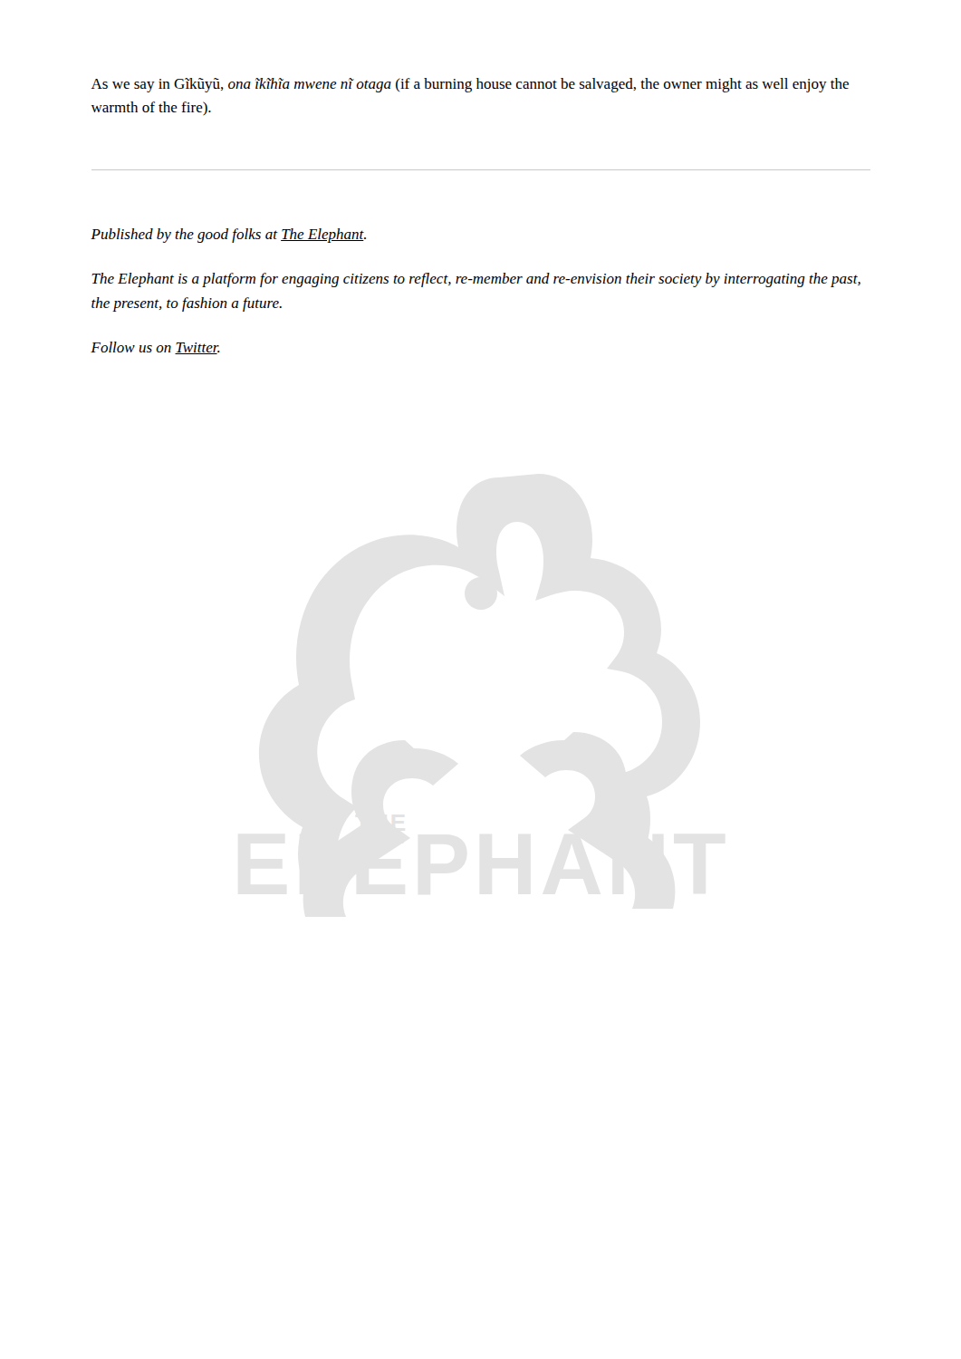As we say in Gĩkũyũ, ona ĩkĩhĩa mwene nĩ otaga (if a burning house cannot be salvaged, the owner might as well enjoy the warmth of the fire).
Published by the good folks at The Elephant.
The Elephant is a platform for engaging citizens to reflect, re-member and re-envision their society by interrogating the past, the present, to fashion a future.
Follow us on Twitter.
ELEPHANT THE